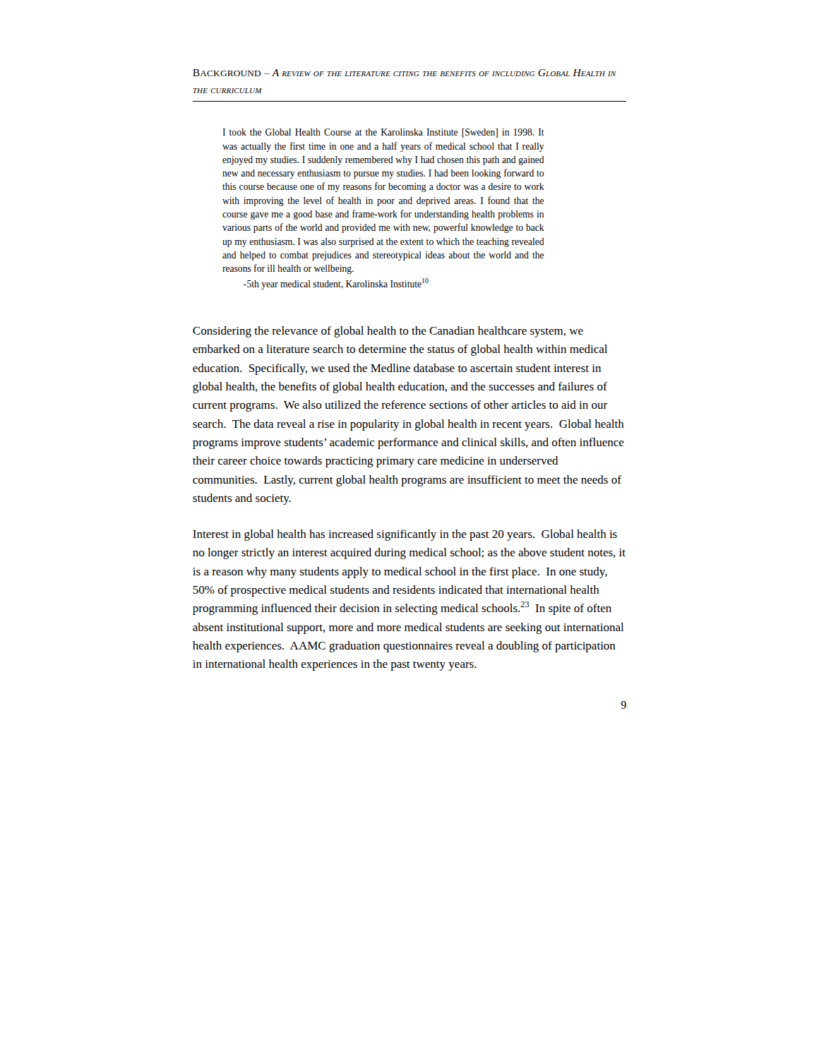BACKGROUND – A review of the literature citing the benefits of including Global Health in the curriculum
I took the Global Health Course at the Karolinska Institute [Sweden] in 1998. It was actually the first time in one and a half years of medical school that I really enjoyed my studies. I suddenly remembered why I had chosen this path and gained new and necessary enthusiasm to pursue my studies. I had been looking forward to this course because one of my reasons for becoming a doctor was a desire to work with improving the level of health in poor and deprived areas. I found that the course gave me a good base and frame-work for understanding health problems in various parts of the world and provided me with new, powerful knowledge to back up my enthusiasm. I was also surprised at the extent to which the teaching revealed and helped to combat prejudices and stereotypical ideas about the world and the reasons for ill health or wellbeing.
-5th year medical student, Karolinska Institute10
Considering the relevance of global health to the Canadian healthcare system, we embarked on a literature search to determine the status of global health within medical education. Specifically, we used the Medline database to ascertain student interest in global health, the benefits of global health education, and the successes and failures of current programs. We also utilized the reference sections of other articles to aid in our search. The data reveal a rise in popularity in global health in recent years. Global health programs improve students’ academic performance and clinical skills, and often influence their career choice towards practicing primary care medicine in underserved communities. Lastly, current global health programs are insufficient to meet the needs of students and society.
Interest in global health has increased significantly in the past 20 years. Global health is no longer strictly an interest acquired during medical school; as the above student notes, it is a reason why many students apply to medical school in the first place. In one study, 50% of prospective medical students and residents indicated that international health programming influenced their decision in selecting medical schools.23 In spite of often absent institutional support, more and more medical students are seeking out international health experiences. AAMC graduation questionnaires reveal a doubling of participation in international health experiences in the past twenty years.
9